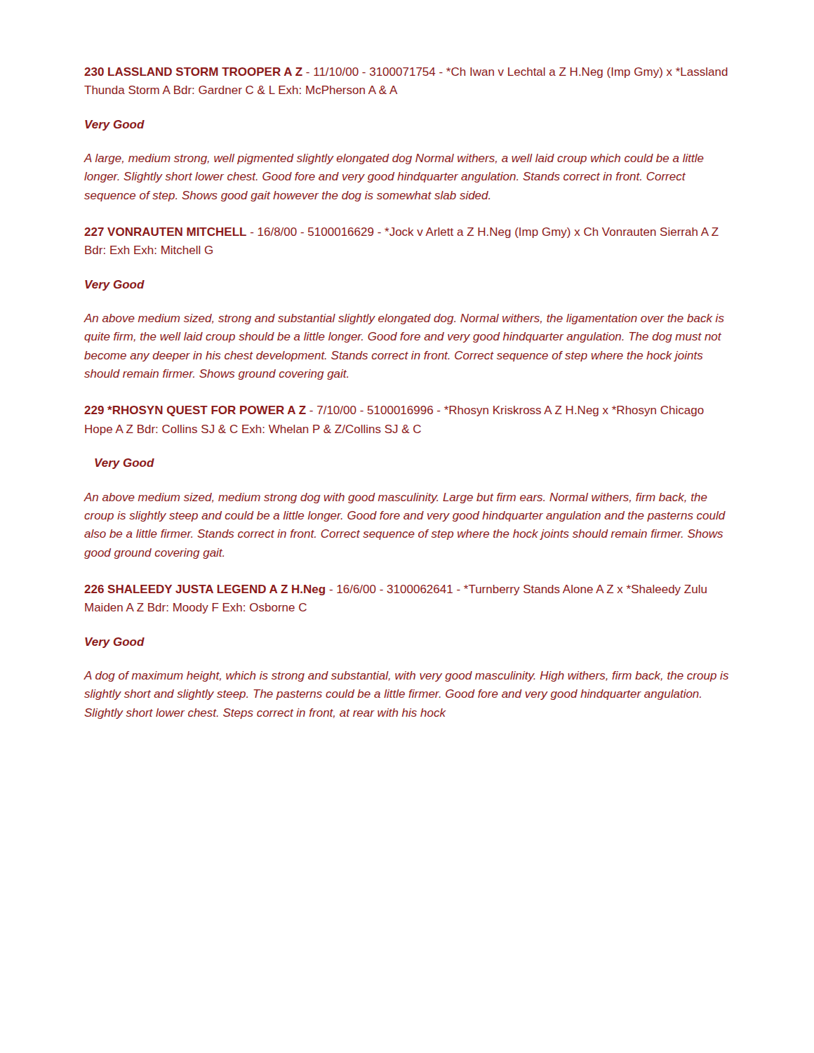230 LASSLAND STORM TROOPER A Z - 11/10/00 - 3100071754 - *Ch Iwan v Lechtal a Z H.Neg (Imp Gmy) x *Lassland Thunda Storm A Bdr: Gardner C & L Exh: McPherson A & A
Very Good
A large, medium strong, well pigmented slightly elongated dog Normal withers, a well laid croup which could be a little longer. Slightly short lower chest. Good fore and very good hindquarter angulation. Stands correct in front. Correct sequence of step. Shows good gait however the dog is somewhat slab sided.
227 VONRAUTEN MITCHELL - 16/8/00 - 5100016629 - *Jock v Arlett a Z H.Neg (Imp Gmy) x Ch Vonrauten Sierrah A Z Bdr: Exh Exh: Mitchell G
Very Good
An above medium sized, strong and substantial slightly elongated dog. Normal withers, the ligamentation over the back is quite firm, the well laid croup should be a little longer. Good fore and very good hindquarter angulation. The dog must not become any deeper in his chest development. Stands correct in front. Correct sequence of step where the hock joints should remain firmer. Shows ground covering gait.
229 *RHOSYN QUEST FOR POWER A Z - 7/10/00 - 5100016996 - *Rhosyn Kriskross A Z H.Neg x *Rhosyn Chicago Hope A Z Bdr: Collins SJ & C Exh: Whelan P & Z/Collins SJ & C
Very Good
An above medium sized, medium strong dog with good masculinity. Large but firm ears. Normal withers, firm back, the croup is slightly steep and could be a little longer. Good fore and very good hindquarter angulation and the pasterns could also be a little firmer. Stands correct in front. Correct sequence of step where the hock joints should remain firmer. Shows good ground covering gait.
226 SHALEEDY JUSTA LEGEND A Z H.Neg - 16/6/00 - 3100062641 - *Turnberry Stands Alone A Z x *Shaleedy Zulu Maiden A Z Bdr: Moody F Exh: Osborne C
Very Good
A dog of maximum height, which is strong and substantial, with very good masculinity. High withers, firm back, the croup is slightly short and slightly steep. The pasterns could be a little firmer. Good fore and very good hindquarter angulation. Slightly short lower chest. Steps correct in front, at rear with his hock